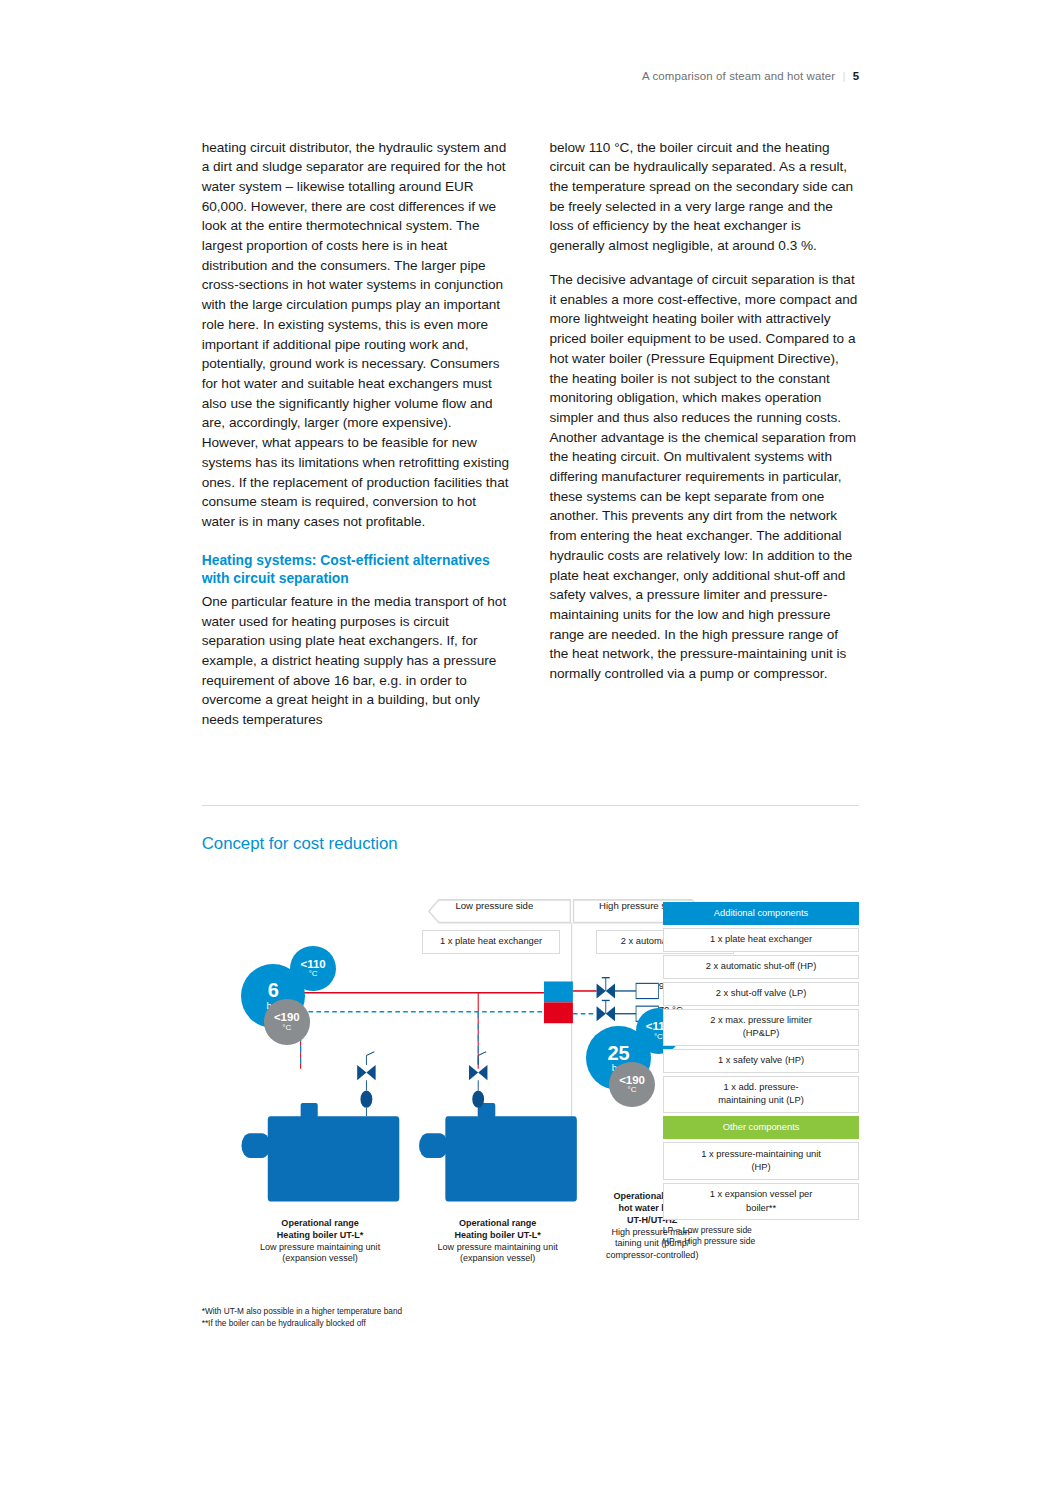A comparison of steam and hot water | 5
heating circuit distributor, the hydraulic system and a dirt and sludge separator are required for the hot water system – likewise totalling around EUR 60,000. However, there are cost differences if we look at the entire thermotechnical system. The largest proportion of costs here is in heat distribution and the consumers. The larger pipe cross-sections in hot water systems in conjunction with the large circulation pumps play an important role here. In existing systems, this is even more important if additional pipe routing work and, potentially, ground work is necessary. Consumers for hot water and suitable heat exchangers must also use the significantly higher volume flow and are, accordingly, larger (more expensive). However, what appears to be feasible for new systems has its limitations when retrofitting existing ones. If the replacement of production facilities that consume steam is required, conversion to hot water is in many cases not profitable.
Heating systems: Cost-efficient alternatives with circuit separation
One particular feature in the media transport of hot water used for heating purposes is circuit separation using plate heat exchangers. If, for example, a district heating supply has a pressure requirement of above 16 bar, e.g. in order to overcome a great height in a building, but only needs temperatures
below 110 °C, the boiler circuit and the heating circuit can be hydraulically separated. As a result, the temperature spread on the secondary side can be freely selected in a very large range and the loss of efficiency by the heat exchanger is generally almost negligible, at around 0.3 %.
The decisive advantage of circuit separation is that it enables a more cost-effective, more compact and more lightweight heating boiler with attractively priced boiler equipment to be used. Compared to a hot water boiler (Pressure Equipment Directive), the heating boiler is not subject to the constant monitoring obligation, which makes operation simpler and thus also reduces the running costs. Another advantage is the chemical separation from the heating circuit. On multivalent systems with differing manufacturer requirements in particular, these systems can be kept separate from one another. This prevents any dirt from the network from entering the heat exchanger. The additional hydraulic costs are relatively low: In addition to the plate heat exchanger, only additional shut-off and safety valves, a pressure limiter and pressure-maintaining units for the low and high pressure range are needed. In the high pressure range of the heat network, the pressure-maintaining unit is normally controlled via a pump or compressor.
Concept for cost reduction
M M
Low pressure side
High pressure side
1 x plate heat exchanger
2 x automatic shut-off
90 °C
70 °C
6
bar
<110
°C
<190
°C
25
bar
<110
°C
<190
°C
Operational range
Heating boiler UT-L*
Low pressure maintaining unit
(expansion vessel)
Operational range
Heating boiler UT-L*
Low pressure maintaining unit
(expansion vessel)
Operational range
hot water boiler
UT-H/UT-HZ
High pressure main-
taining unit (pump/
compressor-controlled)
Additional components
1 x plate heat exchanger
2 x automatic shut-off (HP)
2 x shut-off valve (LP)
2 x max. pressure limiter
(HP&LP)
1 x safety valve (HP)
1 x add. pressure-
maintaining unit (LP)
Other components
1 x pressure-maintaining unit
(HP)
1 x expansion vessel per
boiler**
LP = Low pressure side
HP = High pressure side
*With UT-M also possible in a higher temperature band
**If the boiler can be hydraulically blocked off